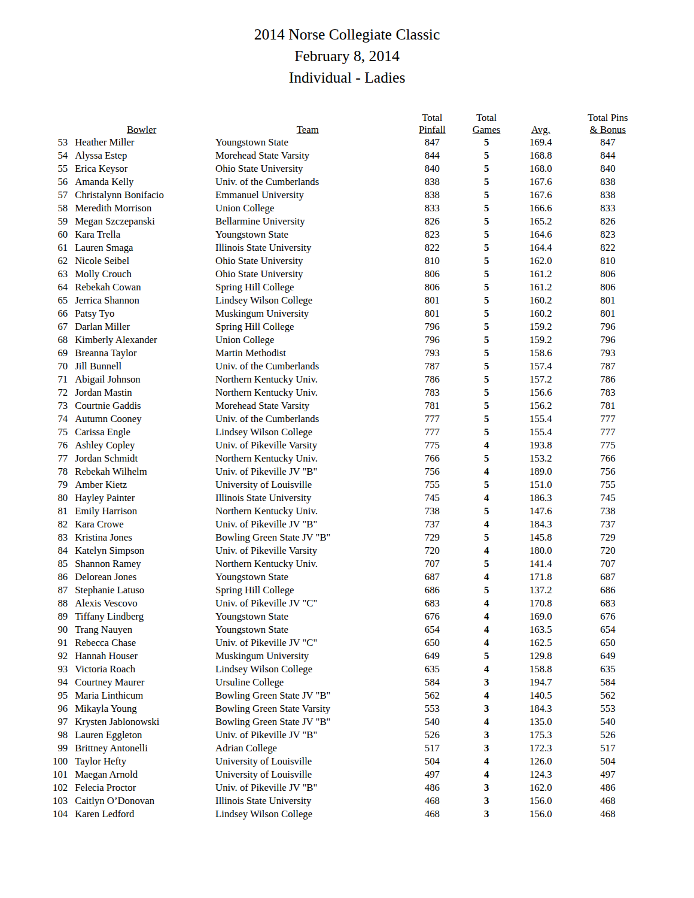2014 Norse Collegiate Classic
February 8, 2014
Individual - Ladies
| | | | Total | Total | | Total Pins |
| --- | --- | --- | --- | --- | --- | --- |
| | Bowler | Team | Pinfall | Games | Avg. | & Bonus |
| 53 | Heather Miller | Youngstown State | 847 | 5 | 169.4 | 847 |
| 54 | Alyssa Estep | Morehead State Varsity | 844 | 5 | 168.8 | 844 |
| 55 | Erica Keysor | Ohio State University | 840 | 5 | 168.0 | 840 |
| 56 | Amanda Kelly | Univ. of the Cumberlands | 838 | 5 | 167.6 | 838 |
| 57 | Christalynn Bonifacio | Emmanuel University | 838 | 5 | 167.6 | 838 |
| 58 | Meredith Morrison | Union College | 833 | 5 | 166.6 | 833 |
| 59 | Megan Szczepanski | Bellarmine University | 826 | 5 | 165.2 | 826 |
| 60 | Kara Trella | Youngstown State | 823 | 5 | 164.6 | 823 |
| 61 | Lauren Smaga | Illinois State University | 822 | 5 | 164.4 | 822 |
| 62 | Nicole Seibel | Ohio State University | 810 | 5 | 162.0 | 810 |
| 63 | Molly Crouch | Ohio State University | 806 | 5 | 161.2 | 806 |
| 64 | Rebekah Cowan | Spring Hill College | 806 | 5 | 161.2 | 806 |
| 65 | Jerrica Shannon | Lindsey Wilson College | 801 | 5 | 160.2 | 801 |
| 66 | Patsy Tyo | Muskingum University | 801 | 5 | 160.2 | 801 |
| 67 | Darlan Miller | Spring Hill College | 796 | 5 | 159.2 | 796 |
| 68 | Kimberly Alexander | Union College | 796 | 5 | 159.2 | 796 |
| 69 | Breanna Taylor | Martin Methodist | 793 | 5 | 158.6 | 793 |
| 70 | Jill Bunnell | Univ. of the Cumberlands | 787 | 5 | 157.4 | 787 |
| 71 | Abigail Johnson | Northern Kentucky Univ. | 786 | 5 | 157.2 | 786 |
| 72 | Jordan Mastin | Northern Kentucky Univ. | 783 | 5 | 156.6 | 783 |
| 73 | Courtnie Gaddis | Morehead State Varsity | 781 | 5 | 156.2 | 781 |
| 74 | Autumn Cooney | Univ. of the Cumberlands | 777 | 5 | 155.4 | 777 |
| 75 | Carissa Engle | Lindsey Wilson College | 777 | 5 | 155.4 | 777 |
| 76 | Ashley Copley | Univ. of Pikeville Varsity | 775 | 4 | 193.8 | 775 |
| 77 | Jordan Schmidt | Northern Kentucky Univ. | 766 | 5 | 153.2 | 766 |
| 78 | Rebekah Wilhelm | Univ. of Pikeville JV "B" | 756 | 4 | 189.0 | 756 |
| 79 | Amber Kietz | University of Louisville | 755 | 5 | 151.0 | 755 |
| 80 | Hayley Painter | Illinois State University | 745 | 4 | 186.3 | 745 |
| 81 | Emily Harrison | Northern Kentucky Univ. | 738 | 5 | 147.6 | 738 |
| 82 | Kara Crowe | Univ. of Pikeville JV "B" | 737 | 4 | 184.3 | 737 |
| 83 | Kristina Jones | Bowling Green State JV "B" | 729 | 5 | 145.8 | 729 |
| 84 | Katelyn Simpson | Univ. of Pikeville Varsity | 720 | 4 | 180.0 | 720 |
| 85 | Shannon Ramey | Northern Kentucky Univ. | 707 | 5 | 141.4 | 707 |
| 86 | Delorean Jones | Youngstown State | 687 | 4 | 171.8 | 687 |
| 87 | Stephanie Latuso | Spring Hill College | 686 | 5 | 137.2 | 686 |
| 88 | Alexis Vescovo | Univ. of Pikeville JV "C" | 683 | 4 | 170.8 | 683 |
| 89 | Tiffany Lindberg | Youngstown State | 676 | 4 | 169.0 | 676 |
| 90 | Trang Nauyen | Youngstown State | 654 | 4 | 163.5 | 654 |
| 91 | Rebecca Chase | Univ. of Pikeville JV "C" | 650 | 4 | 162.5 | 650 |
| 92 | Hannah Houser | Muskingum University | 649 | 5 | 129.8 | 649 |
| 93 | Victoria Roach | Lindsey Wilson College | 635 | 4 | 158.8 | 635 |
| 94 | Courtney Maurer | Ursuline College | 584 | 3 | 194.7 | 584 |
| 95 | Maria Linthicum | Bowling Green State JV "B" | 562 | 4 | 140.5 | 562 |
| 96 | Mikayla Young | Bowling Green State Varsity | 553 | 3 | 184.3 | 553 |
| 97 | Krysten Jablonowski | Bowling Green State JV "B" | 540 | 4 | 135.0 | 540 |
| 98 | Lauren Eggleton | Univ. of Pikeville JV "B" | 526 | 3 | 175.3 | 526 |
| 99 | Brittney Antonelli | Adrian College | 517 | 3 | 172.3 | 517 |
| 100 | Taylor Hefty | University of Louisville | 504 | 4 | 126.0 | 504 |
| 101 | Maegan Arnold | University of Louisville | 497 | 4 | 124.3 | 497 |
| 102 | Felecia Proctor | Univ. of Pikeville JV "B" | 486 | 3 | 162.0 | 486 |
| 103 | Caitlyn O’Donovan | Illinois State University | 468 | 3 | 156.0 | 468 |
| 104 | Karen Ledford | Lindsey Wilson College | 468 | 3 | 156.0 | 468 |